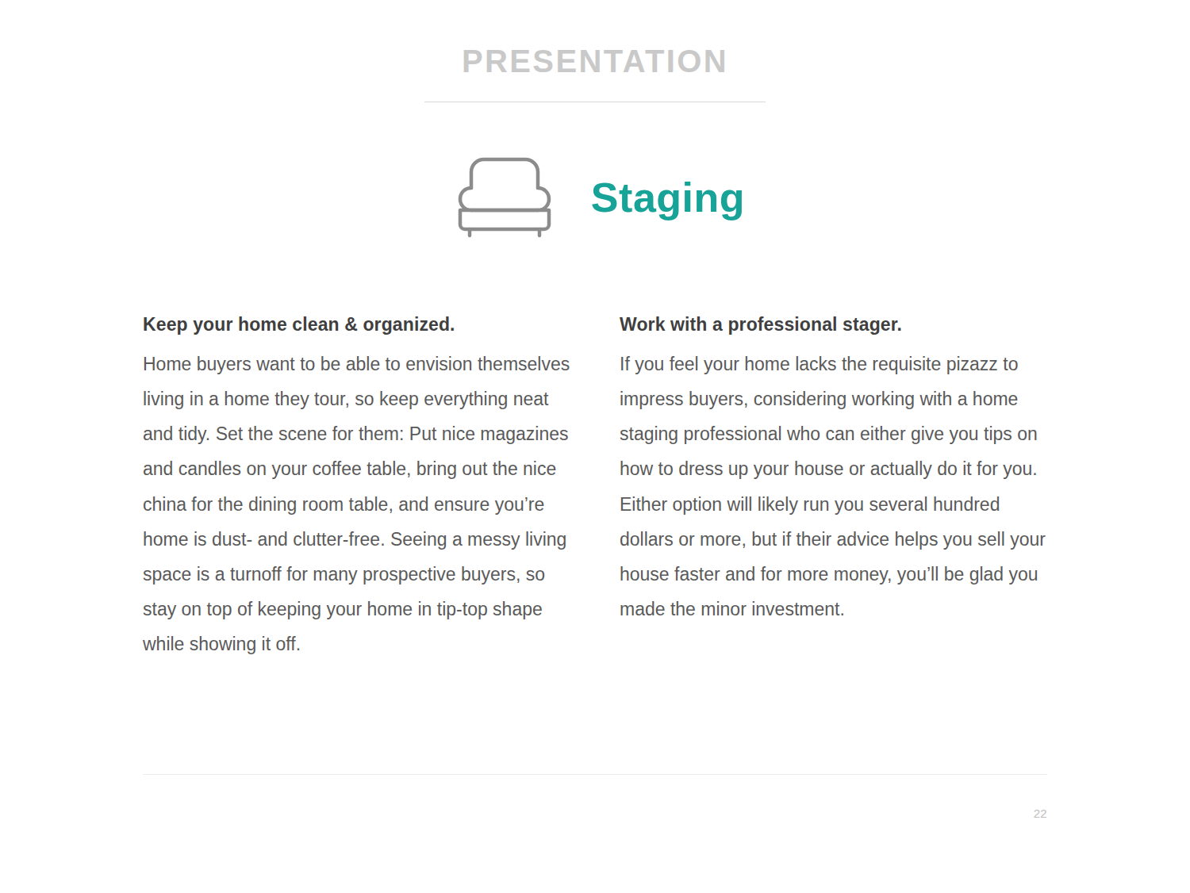Presentation
Staging
Keep your home clean & organized.
Home buyers want to be able to envision themselves living in a home they tour, so keep everything neat and tidy. Set the scene for them: Put nice magazines and candles on your coffee table, bring out the nice china for the dining room table, and ensure you’re home is dust- and clutter-free. Seeing a messy living space is a turnoff for many prospective buyers, so stay on top of keeping your home in tip-top shape while showing it off.
Work with a professional stager.
If you feel your home lacks the requisite pizazz to impress buyers, considering working with a home staging professional who can either give you tips on how to dress up your house or actually do it for you. Either option will likely run you several hundred dollars or more, but if their advice helps you sell your house faster and for more money, you’ll be glad you made the minor investment.
22